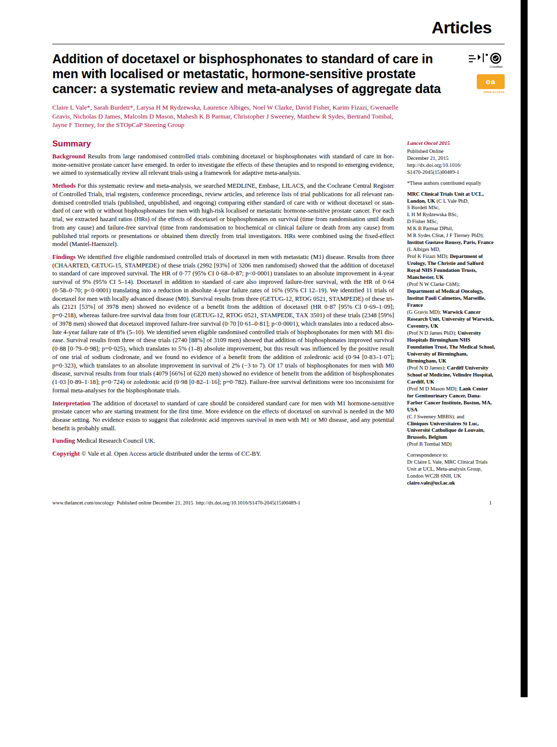Articles
Addition of docetaxel or bisphosphonates to standard of care in men with localised or metastatic, hormone-sensitive prostate cancer: a systematic review and meta-analyses of aggregate data
CrossMark
oaOPEN ACCESS
Claire L Vale*, Sarah Burdett*, Larysa H M Rydzewska, Laurence Albiges, Noel W Clarke, David Fisher, Karim Fizazi, Gwenaelle Gravis, Nicholas D James, Malcolm D Mason, Mahesh K B Parmar, Christopher J Sweeney, Matthew R Sydes, Bertrand Tombal, Jayne F Tierney, for the STOpCaP Steering Group
Summary
Background Results from large randomised controlled trials combining docetaxel or bisphosphonates with standard of care in hormone-sensitive prostate cancer have emerged. In order to investigate the effects of these therapies and to respond to emerging evidence, we aimed to systematically review all relevant trials using a framework for adaptive meta-analysis.
Methods For this systematic review and meta-analysis, we searched MEDLINE, Embase, LILACS, and the Cochrane Central Register of Controlled Trials, trial registers, conference proceedings, review articles, and reference lists of trial publications for all relevant randomised controlled trials (published, unpublished, and ongoing) comparing either standard of care with or without docetaxel or standard of care with or without bisphosphonates for men with high-risk localised or metastatic hormone-sensitive prostate cancer. For each trial, we extracted hazard ratios (HRs) of the effects of docetaxel or bisphosphonates on survival (time from randomisation until death from any cause) and failure-free survival (time from randomisation to biochemical or clinical failure or death from any cause) from published trial reports or presentations or obtained them directly from trial investigators. HRs were combined using the fixed-effect model (Mantel-Haenszel).
Findings We identified five eligible randomised controlled trials of docetaxel in men with metastatic (M1) disease. Results from three (CHAARTED, GETUG-15, STAMPEDE) of these trials (2992 [93%] of 3206 men randomised) showed that the addition of docetaxel to standard of care improved survival. The HR of 0·77 (95% CI 0·68–0·87; p<0·0001) translates to an absolute improvement in 4-year survival of 9% (95% CI 5–14). Docetaxel in addition to standard of care also improved failure-free survival, with the HR of 0·64 (0·58–0·70; p<0·0001) translating into a reduction in absolute 4-year failure rates of 16% (95% CI 12–19). We identified 11 trials of docetaxel for men with locally advanced disease (M0). Survival results from three (GETUG-12, RTOG 0521, STAMPEDE) of these trials (2121 [53%] of 3978 men) showed no evidence of a benefit from the addition of docetaxel (HR 0·87 [95% CI 0·69–1·09]; p=0·218), whereas failure-free survival data from four (GETUG-12, RTOG 0521, STAMPEDE, TAX 3501) of these trials (2348 [59%] of 3978 men) showed that docetaxel improved failure-free survival (0·70 [0·61–0·81]; p<0·0001), which translates into a reduced absolute 4-year failure rate of 8% (5–10). We identified seven eligible randomised controlled trials of bisphosphonates for men with M1 disease. Survival results from three of these trials (2740 [88%] of 3109 men) showed that addition of bisphosphonates improved survival (0·88 [0·79–0·98]; p=0·025), which translates to 5% (1–8) absolute improvement, but this result was influenced by the positive result of one trial of sodium clodronate, and we found no evidence of a benefit from the addition of zoledronic acid (0·94 [0·83–1·07]; p=0·323), which translates to an absolute improvement in survival of 2% (−3 to 7). Of 17 trials of bisphosphonates for men with M0 disease, survival results from four trials (4079 [66%] of 6220 men) showed no evidence of benefit from the addition of bisphosphonates (1·03 [0·89–1·18]; p=0·724) or zoledronic acid (0·98 [0·82–1·16]; p=0·782). Failure-free survival definitions were too inconsistent for formal meta-analyses for the bisphosphonate trials.
Interpretation The addition of docetaxel to standard of care should be considered standard care for men with M1 hormone-sensitive prostate cancer who are starting treatment for the first time. More evidence on the effects of docetaxel on survival is needed in the M0 disease setting. No evidence exists to suggest that zoledronic acid improves survival in men with M1 or M0 disease, and any potential benefit is probably small.
Funding Medical Research Council UK.
Copyright © Vale et al. Open Access article distributed under the terms of CC-BY.
Lancet Oncol 2015
Published Online
December 21, 2015
http://dx.doi.org/10.1016/
S1470-2045(15)00489-1
*These authors contributed equally
MRC Clinical Trials Unit at UCL, London, UK (C L Vale PhD,
S Burdett MSc,
L H M Rydzewska BSc,
D Fisher MSc,
M K B Parmar DPhil,
M R Sydes CStat, J F Tierney PhD);
Institut Gustave Roussy, Paris, France (L Albiges MD,
Prof K Fizazi MD); Department of Urology, The Christie and Salford Royal NHS Foundation Trusts, Manchester, UK
(Prof N W Clarke ChM);
Department of Medical Oncology, Institut Paoli Calmettes, Marseille, France
(G Gravis MD); Warwick Cancer Research Unit, University of Warwick, Coventry, UK
(Prof N D James PhD); University Hospitals Birmingham NHS Foundation Trust, The Medical School, University of Birmingham, Birmingham, UK
(Prof N D James); Cardiff University School of Medicine, Velindre Hospital, Cardiff, UK
(Prof M D Mason MD); Lank Center for Genitourinary Cancer, Dana-Farber Cancer Institute, Boston, MA, USA
(C J Sweeney MBBS); and
Cliniques Universitaires St Luc, Université Catholique de Louvain, Brussels, Belgium
(Prof B Tombal MD)
Correspondence to:
Dr Claire L Vale, MRC Clinical Trials Unit at UCL, Meta-analysis Group, London WC2B 6NH, UK
claire.vale@ucl.ac.uk
www.thelancet.com/oncology Published online December 21, 2015 http://dx.doi.org/10.1016/S1470-2045(15)00489-1
1